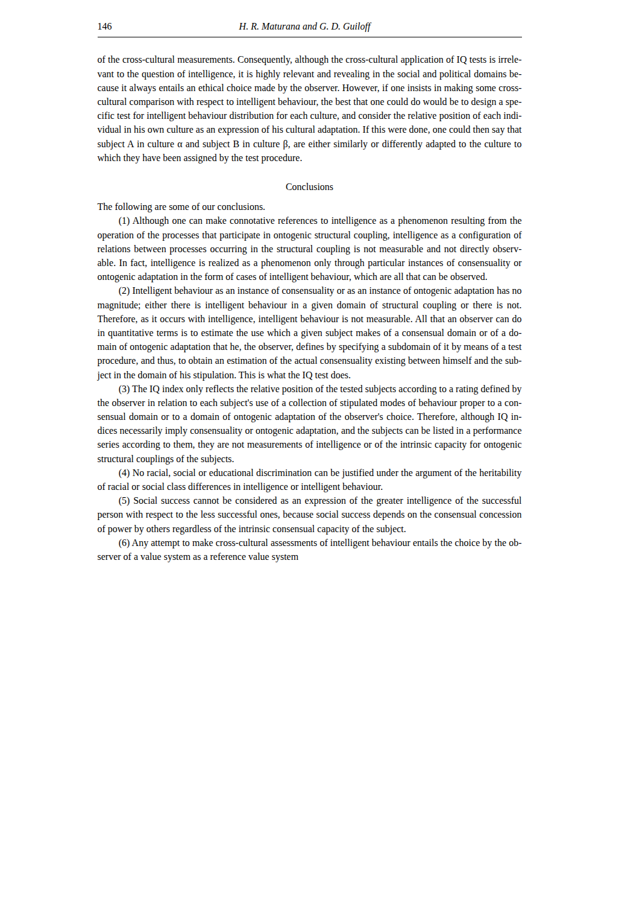146 H. R. Maturana and G. D. Guiloff
of the cross-cultural measurements. Consequently, although the cross-cultural application of IQ tests is irrelevant to the question of intelligence, it is highly relevant and revealing in the social and political domains because it always entails an ethical choice made by the observer. However, if one insists in making some cross-cultural comparison with respect to intelligent behaviour, the best that one could do would be to design a specific test for intelligent behaviour distribution for each culture, and consider the relative position of each individual in his own culture as an expression of his cultural adaptation. If this were done, one could then say that subject A in culture α and subject B in culture β, are either similarly or differently adapted to the culture to which they have been assigned by the test procedure.
Conclusions
The following are some of our conclusions.
(1) Although one can make connotative references to intelligence as a phenomenon resulting from the operation of the processes that participate in ontogenic structural coupling, intelligence as a configuration of relations between processes occurring in the structural coupling is not measurable and not directly observable. In fact, intelligence is realized as a phenomenon only through particular instances of consensuality or ontogenic adaptation in the form of cases of intelligent behaviour, which are all that can be observed.
(2) Intelligent behaviour as an instance of consensuality or as an instance of ontogenic adaptation has no magnitude; either there is intelligent behaviour in a given domain of structural coupling or there is not. Therefore, as it occurs with intelligence, intelligent behaviour is not measurable. All that an observer can do in quantitative terms is to estimate the use which a given subject makes of a consensual domain or of a domain of ontogenic adaptation that he, the observer, defines by specifying a subdomain of it by means of a test procedure, and thus, to obtain an estimation of the actual consensuality existing between himself and the subject in the domain of his stipulation. This is what the IQ test does.
(3) The IQ index only reflects the relative position of the tested subjects according to a rating defined by the observer in relation to each subject's use of a collection of stipulated modes of behaviour proper to a consensual domain or to a domain of ontogenic adaptation of the observer's choice. Therefore, although IQ indices necessarily imply consensuality or ontogenic adaptation, and the subjects can be listed in a performance series according to them, they are not measurements of intelligence or of the intrinsic capacity for ontogenic structural couplings of the subjects.
(4) No racial, social or educational discrimination can be justified under the argument of the heritability of racial or social class differences in intelligence or intelligent behaviour.
(5) Social success cannot be considered as an expression of the greater intelligence of the successful person with respect to the less successful ones, because social success depends on the consensual concession of power by others regardless of the intrinsic consensual capacity of the subject.
(6) Any attempt to make cross-cultural assessments of intelligent behaviour entails the choice by the observer of a value system as a reference value system